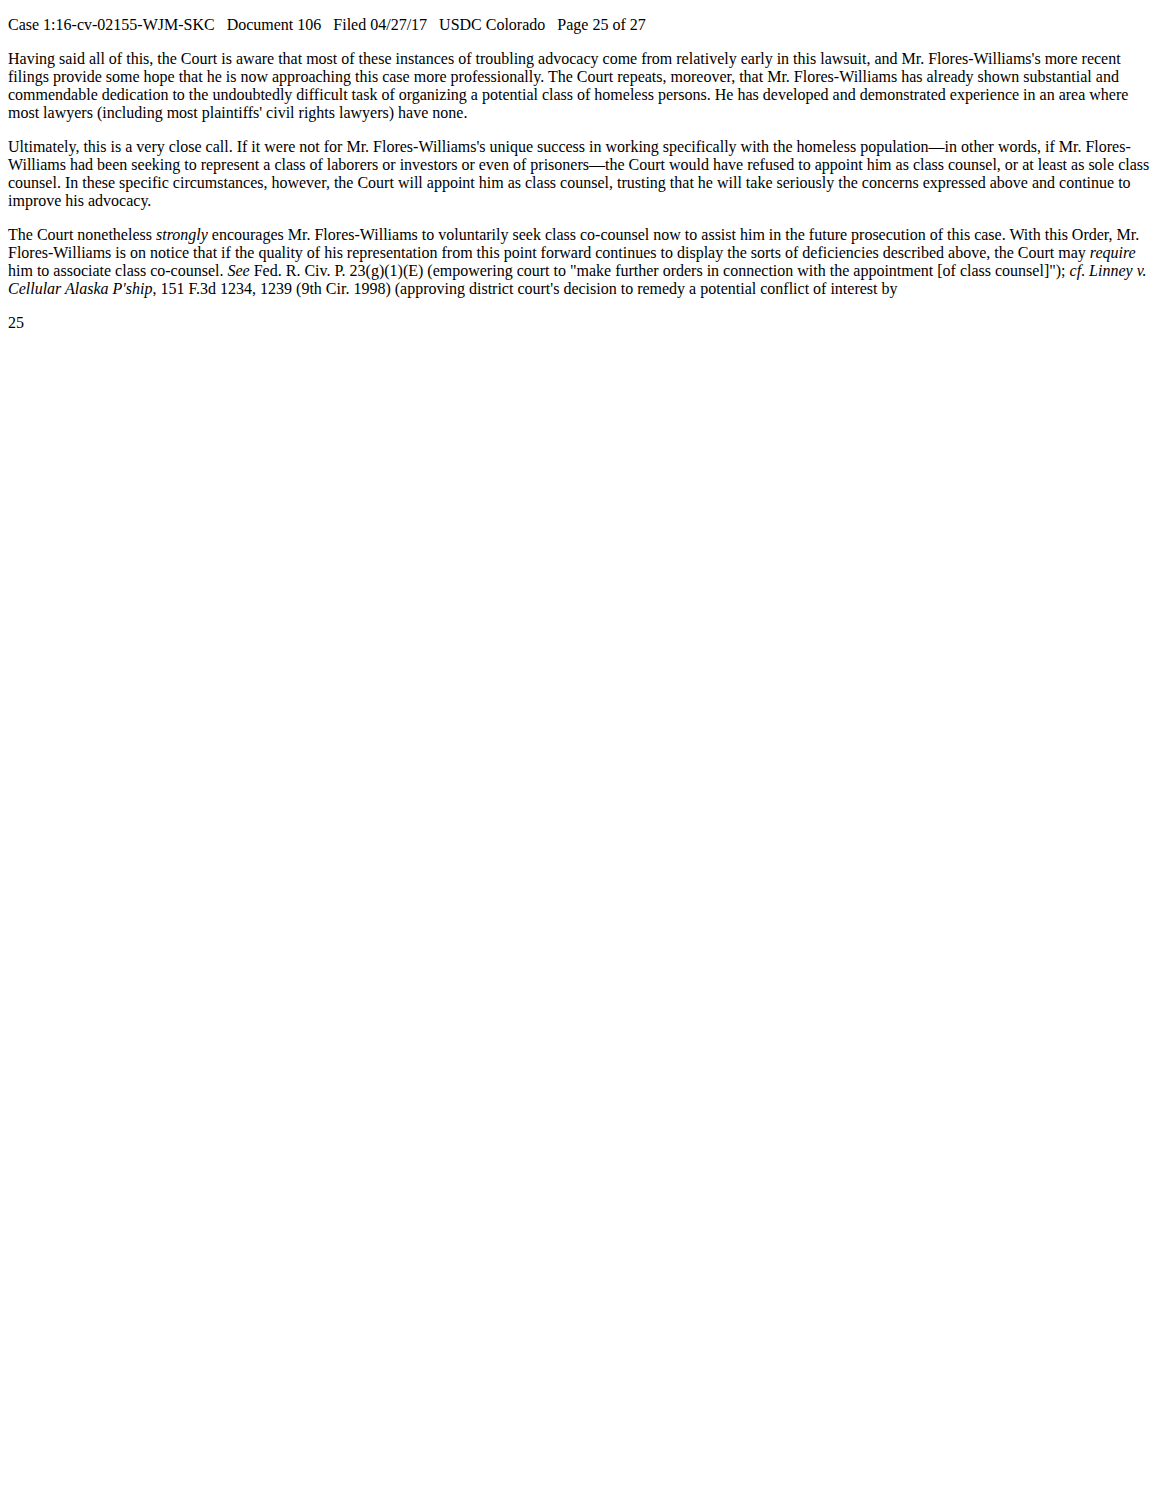Case 1:16-cv-02155-WJM-SKC Document 106 Filed 04/27/17 USDC Colorado Page 25 of 27
Having said all of this, the Court is aware that most of these instances of troubling advocacy come from relatively early in this lawsuit, and Mr. Flores-Williams's more recent filings provide some hope that he is now approaching this case more professionally. The Court repeats, moreover, that Mr. Flores-Williams has already shown substantial and commendable dedication to the undoubtedly difficult task of organizing a potential class of homeless persons. He has developed and demonstrated experience in an area where most lawyers (including most plaintiffs' civil rights lawyers) have none.
Ultimately, this is a very close call. If it were not for Mr. Flores-Williams's unique success in working specifically with the homeless population—in other words, if Mr. Flores-Williams had been seeking to represent a class of laborers or investors or even of prisoners—the Court would have refused to appoint him as class counsel, or at least as sole class counsel. In these specific circumstances, however, the Court will appoint him as class counsel, trusting that he will take seriously the concerns expressed above and continue to improve his advocacy.
The Court nonetheless strongly encourages Mr. Flores-Williams to voluntarily seek class co-counsel now to assist him in the future prosecution of this case. With this Order, Mr. Flores-Williams is on notice that if the quality of his representation from this point forward continues to display the sorts of deficiencies described above, the Court may require him to associate class co-counsel. See Fed. R. Civ. P. 23(g)(1)(E) (empowering court to "make further orders in connection with the appointment [of class counsel]"); cf. Linney v. Cellular Alaska P'ship, 151 F.3d 1234, 1239 (9th Cir. 1998) (approving district court's decision to remedy a potential conflict of interest by
25